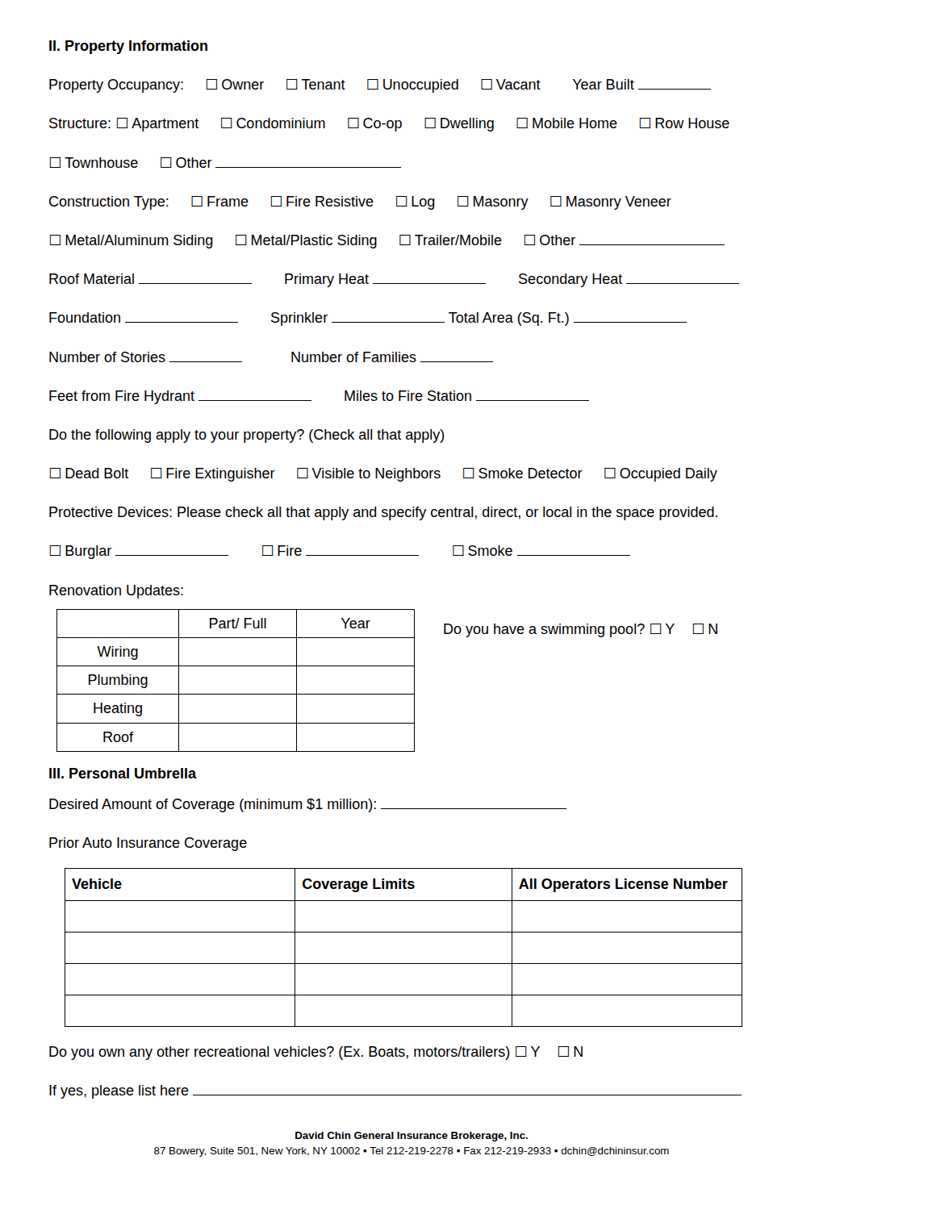II. Property Information
Property Occupancy: ☐Owner ☐Tenant ☐Unoccupied ☐Vacant Year Built
Structure: ☐Apartment ☐Condominium ☐Co-op ☐Dwelling ☐Mobile Home ☐Row House
☐Townhouse ☐Other
Construction Type: ☐Frame ☐Fire Resistive ☐Log ☐Masonry ☐Masonry Veneer
☐Metal/Aluminum Siding ☐Metal/Plastic Siding ☐Trailer/Mobile ☐Other
Roof Material Primary Heat Secondary Heat
Foundation Sprinkler Total Area (Sq. Ft.)
Number of Stories Number of Families
Feet from Fire Hydrant Miles to Fire Station
Do the following apply to your property? (Check all that apply)
☐Dead Bolt ☐Fire Extinguisher ☐Visible to Neighbors ☐Smoke Detector ☐Occupied Daily
Protective Devices: Please check all that apply and specify central, direct, or local in the space provided.
☐Burglar ☐Fire ☐Smoke
Renovation Updates:
| | Part/ Full | Year |
| Wiring | | |
| Plumbing | | |
| Heating | | |
| Roof | | |
Do you have a swimming pool? ☐Y ☐N
III. Personal Umbrella
Desired Amount of Coverage (minimum $1 million):
Prior Auto Insurance Coverage
| Vehicle | Coverage Limits | All Operators License Number |
| --- | --- | --- |
Do you own any other recreational vehicles? (Ex. Boats, motors/trailers) ☐Y ☐N
If yes, please list here
David Chin General Insurance Brokerage, Inc.
87 Bowery, Suite 501, New York, NY 10002 ▪ Tel 212-219-2278 ▪ Fax 212-219-2933 ▪ dchin@dchininsur.com